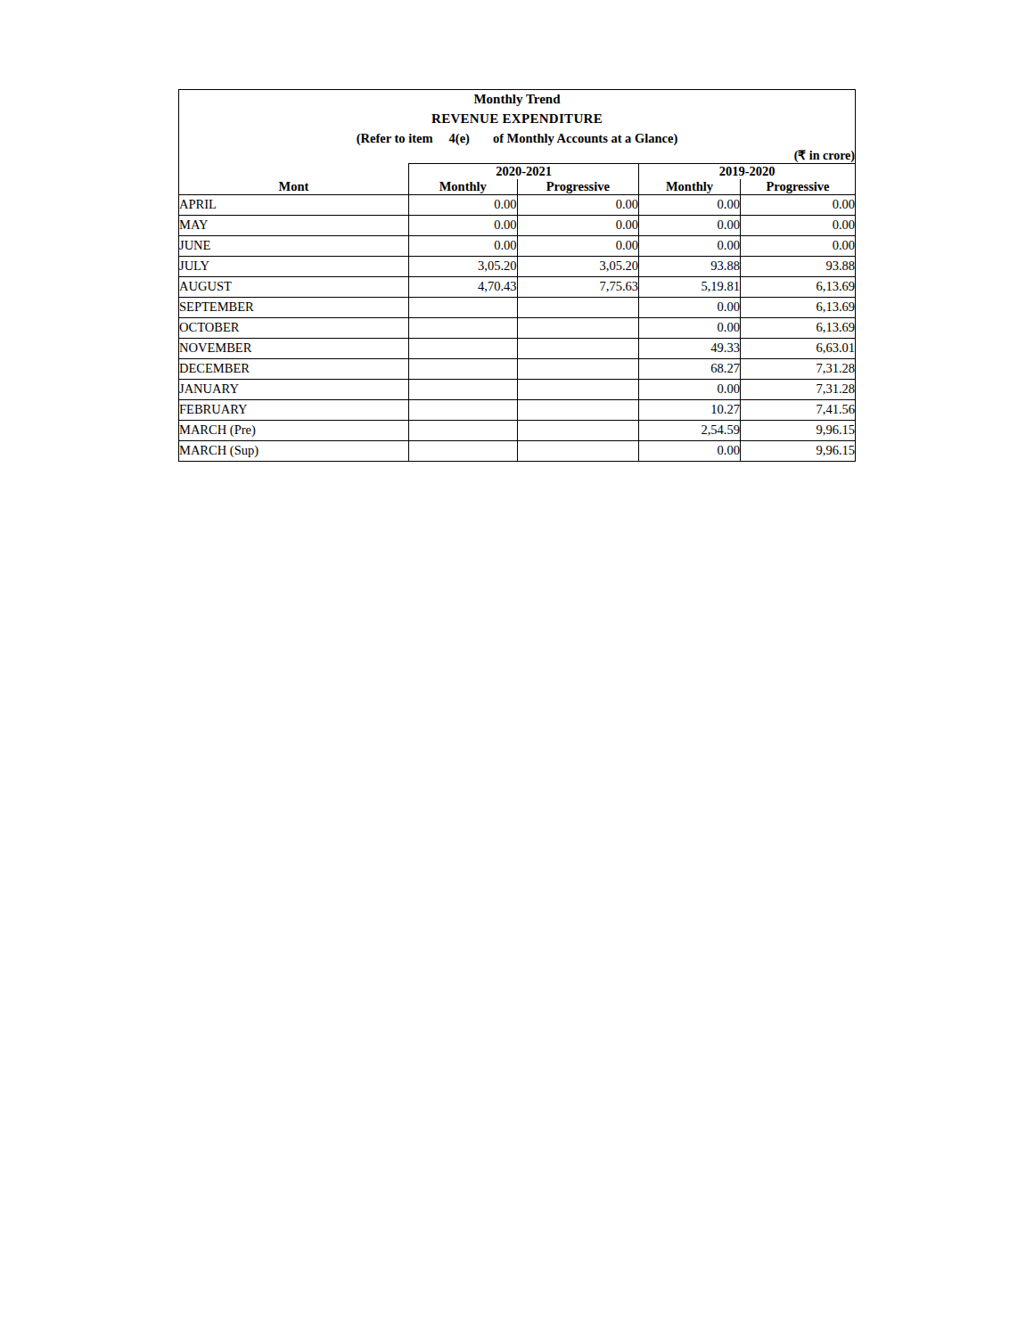| Monthly Trend REVENUE EXPENDITURE (Refer to item 4(e) of Monthly Accounts at a Glance) |
| ( ₹ in crore) |
| | 2020-2021 | 2019-2020 |
| Mont | Monthly | Progressive | Monthly | Progressive |
| APRIL | 0.00 | 0.00 | 0.00 | 0.00 |
| MAY | 0.00 | 0.00 | 0.00 | 0.00 |
| JUNE | 0.00 | 0.00 | 0.00 | 0.00 |
| JULY | 3,05.20 | 3,05.20 | 93.88 | 93.88 |
| AUGUST | 4,70.43 | 7,75.63 | 5,19.81 | 6,13.69 |
| SEPTEMBER | | | 0.00 | 6,13.69 |
| OCTOBER | | | 0.00 | 6,13.69 |
| NOVEMBER | | | 49.33 | 6,63.01 |
| DECEMBER | | | 68.27 | 7,31.28 |
| JANUARY | | | 0.00 | 7,31.28 |
| FEBRUARY | | | 10.27 | 7,41.56 |
| MARCH (Pre) | | | 2,54.59 | 9,96.15 |
| MARCH (Sup) | | | 0.00 | 9,96.15 |